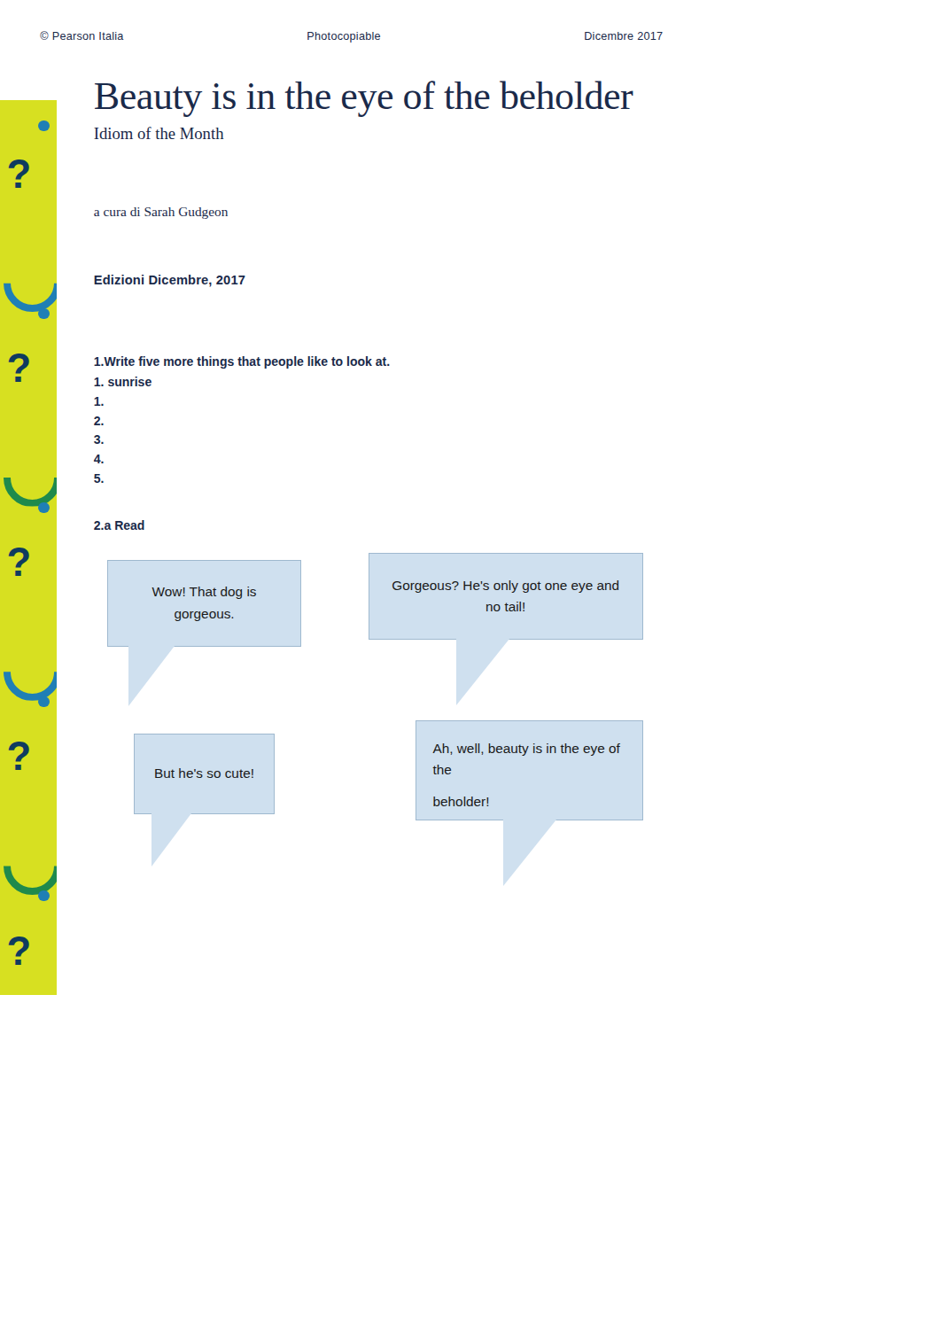© Pearson Italia Photocopiable Dicembre 2017
? ? ? ? ?
Beauty is in the eye of the beholder
Idiom of the Month
a cura di Sarah Gudgeon
Edizioni Dicembre, 2017
1.Write five more things that people like to look at.
sunrise
2.a Read
Wow! That dog is gorgeous.
Gorgeous? He's only got one eye and no tail!
But he's so cute!
Ah, well, beauty is in the eye of the
beholder!